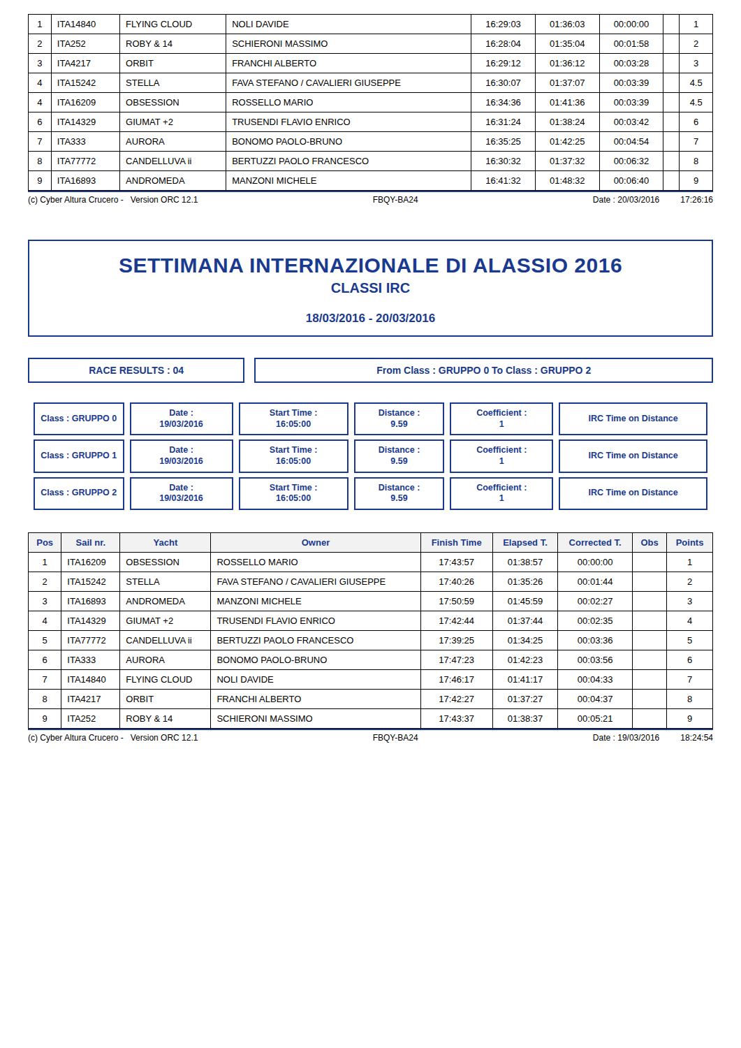| 1 | ITA14840 | FLYING CLOUD | NOLI DAVIDE | 16:29:03 | 01:36:03 | 00:00:00 | | 1 |
| 2 | ITA252 | ROBY & 14 | SCHIERONI MASSIMO | 16:28:04 | 01:35:04 | 00:01:58 | | 2 |
| 3 | ITA4217 | ORBIT | FRANCHI ALBERTO | 16:29:12 | 01:36:12 | 00:03:28 | | 3 |
| 4 | ITA15242 | STELLA | FAVA STEFANO / CAVALIERI GIUSEPPE | 16:30:07 | 01:37:07 | 00:03:39 | | 4.5 |
| 4 | ITA16209 | OBSESSION | ROSSELLO MARIO | 16:34:36 | 01:41:36 | 00:03:39 | | 4.5 |
| 6 | ITA14329 | GIUMAT +2 | TRUSENDI FLAVIO ENRICO | 16:31:24 | 01:38:24 | 00:03:42 | | 6 |
| 7 | ITA333 | AURORA | BONOMO PAOLO-BRUNO | 16:35:25 | 01:42:25 | 00:04:54 | | 7 |
| 8 | ITA77772 | CANDELLUVA ii | BERTUZZI PAOLO FRANCESCO | 16:30:32 | 01:37:32 | 00:06:32 | | 8 |
| 9 | ITA16893 | ANDROMEDA | MANZONI MICHELE | 16:41:32 | 01:48:32 | 00:06:40 | | 9 |
(c) Cyber Altura Crucero - Version ORC 12.1 FBQY-BA24 Date : 20/03/201617:26:16
SETTIMANA INTERNAZIONALE DI ALASSIO 2016
CLASSI IRC
18/03/2016 - 20/03/2016
RACE RESULTS : 04
From Class : GRUPPO 0 To Class : GRUPPO 2
| Class : GRUPPO 0 | Date : 19/03/2016 | Start Time : 16:05:00 | Distance : 9.59 | Coefficient : 1 | IRC Time on Distance |
| Class : GRUPPO 1 | Date : 19/03/2016 | Start Time : 16:05:00 | Distance : 9.59 | Coefficient : 1 | IRC Time on Distance |
| Class : GRUPPO 2 | Date : 19/03/2016 | Start Time : 16:05:00 | Distance : 9.59 | Coefficient : 1 | IRC Time on Distance |
| Pos | Sail nr. | Yacht | Owner | Finish Time | Elapsed T. | Corrected T. | Obs | Points |
| --- | --- | --- | --- | --- | --- | --- | --- | --- |
| 1 | ITA16209 | OBSESSION | ROSSELLO MARIO | 17:43:57 | 01:38:57 | 00:00:00 | | 1 |
| 2 | ITA15242 | STELLA | FAVA STEFANO / CAVALIERI GIUSEPPE | 17:40:26 | 01:35:26 | 00:01:44 | | 2 |
| 3 | ITA16893 | ANDROMEDA | MANZONI MICHELE | 17:50:59 | 01:45:59 | 00:02:27 | | 3 |
| 4 | ITA14329 | GIUMAT +2 | TRUSENDI FLAVIO ENRICO | 17:42:44 | 01:37:44 | 00:02:35 | | 4 |
| 5 | ITA77772 | CANDELLUVA ii | BERTUZZI PAOLO FRANCESCO | 17:39:25 | 01:34:25 | 00:03:36 | | 5 |
| 6 | ITA333 | AURORA | BONOMO PAOLO-BRUNO | 17:47:23 | 01:42:23 | 00:03:56 | | 6 |
| 7 | ITA14840 | FLYING CLOUD | NOLI DAVIDE | 17:46:17 | 01:41:17 | 00:04:33 | | 7 |
| 8 | ITA4217 | ORBIT | FRANCHI ALBERTO | 17:42:27 | 01:37:27 | 00:04:37 | | 8 |
| 9 | ITA252 | ROBY & 14 | SCHIERONI MASSIMO | 17:43:37 | 01:38:37 | 00:05:21 | | 9 |
(c) Cyber Altura Crucero - Version ORC 12.1 FBQY-BA24 Date : 19/03/201618:24:54